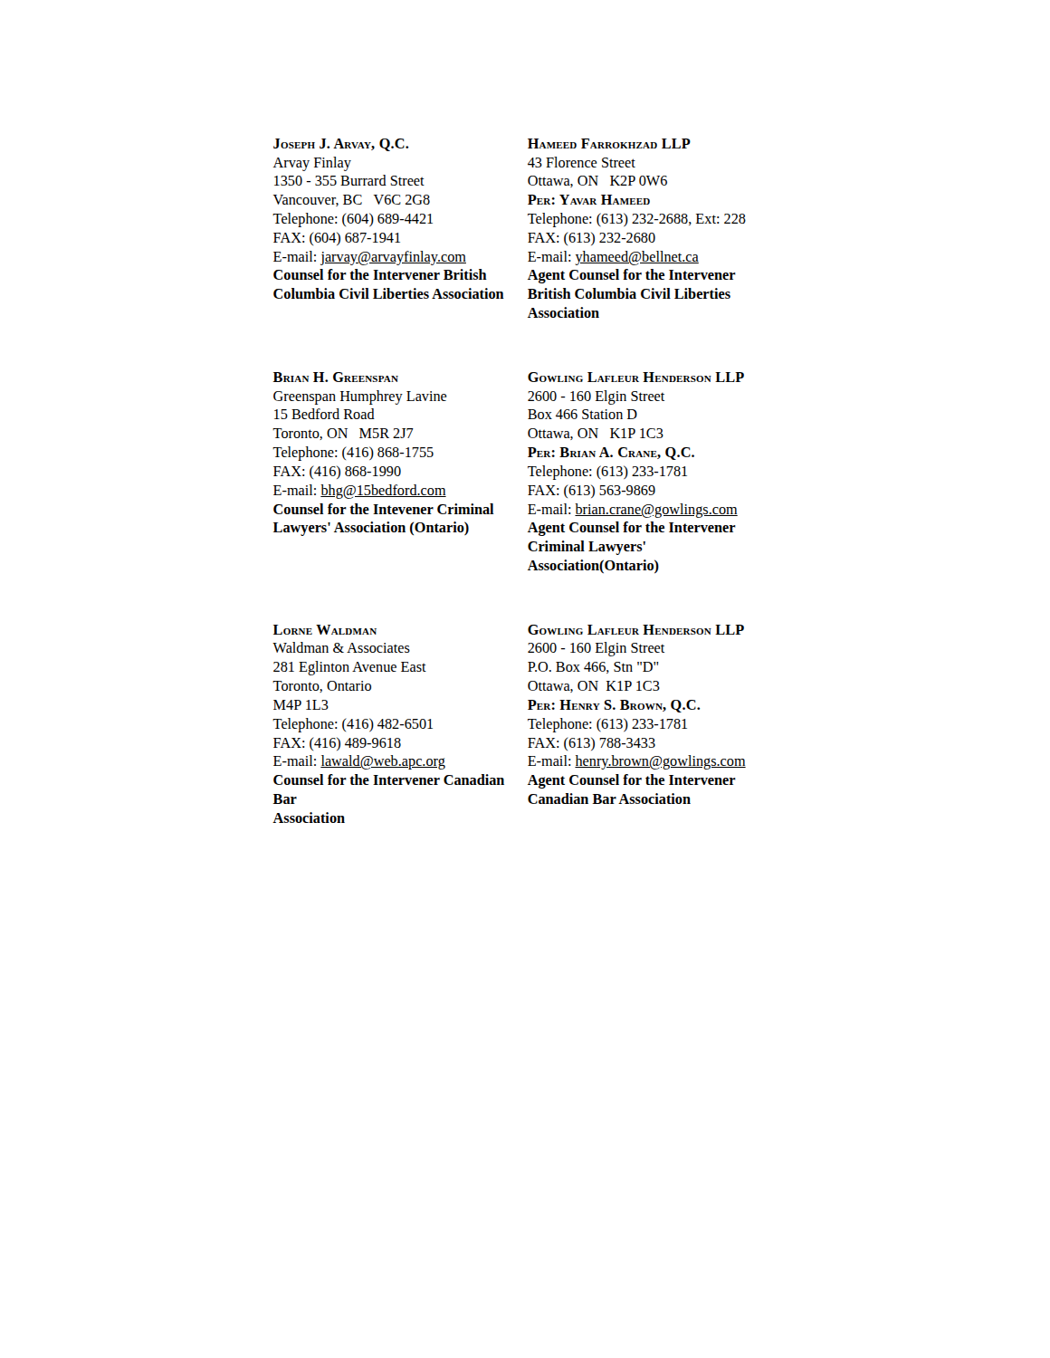| Joseph J. Arvay, Q.C. Arvay Finlay 1350 - 355 Burrard Street Vancouver, BC V6C 2G8 Telephone: (604) 689-4421 FAX: (604) 687-1941 E-mail: jarvay@arvayfinlay.com Counsel for the Intervener British Columbia Civil Liberties Association | Hameed Farrokhzad LLP 43 Florence Street Ottawa, ON K2P 0W6 Per: Yavar Hameed Telephone: (613) 232-2688, Ext: 228 FAX: (613) 232-2680 E-mail: yhameed@bellnet.ca Agent Counsel for the Intervener British Columbia Civil Liberties Association |
| Brian H. Greenspan Greenspan Humphrey Lavine 15 Bedford Road Toronto, ON M5R 2J7 Telephone: (416) 868-1755 FAX: (416) 868-1990 E-mail: bhg@15bedford.com Counsel for the Intevener Criminal Lawyers' Association (Ontario) | Gowling Lafleur Henderson LLP 2600 - 160 Elgin Street Box 466 Station D Ottawa, ON K1P 1C3 Per: Brian A. Crane, Q.C. Telephone: (613) 233-1781 FAX: (613) 563-9869 E-mail: brian.crane@gowlings.com Agent Counsel for the Intervener Criminal Lawyers' Association(Ontario) |
| Lorne Waldman Waldman & Associates 281 Eglinton Avenue East Toronto, Ontario M4P 1L3 Telephone: (416) 482-6501 FAX: (416) 489-9618 E-mail: lawald@web.apc.org Counsel for the Intervener Canadian Bar Association | Gowling Lafleur Henderson LLP 2600 - 160 Elgin Street P.O. Box 466, Stn "D" Ottawa, ON K1P 1C3 Per: Henry S. Brown, Q.C. Telephone: (613) 233-1781 FAX: (613) 788-3433 E-mail: henry.brown@gowlings.com Agent Counsel for the Intervener Canadian Bar Association |